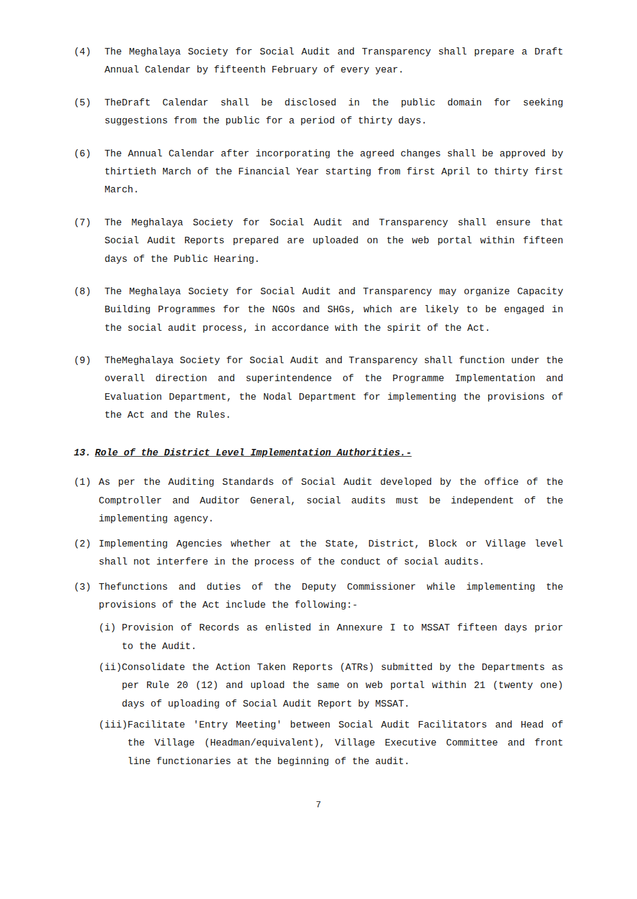(4) The Meghalaya Society for Social Audit and Transparency shall prepare a Draft Annual Calendar by fifteenth February of every year.
(5) TheDraft Calendar shall be disclosed in the public domain for seeking suggestions from the public for a period of thirty days.
(6) The Annual Calendar after incorporating the agreed changes shall be approved by thirtieth March of the Financial Year starting from first April to thirty first March.
(7) The Meghalaya Society for Social Audit and Transparency shall ensure that Social Audit Reports prepared are uploaded on the web portal within fifteen days of the Public Hearing.
(8) The Meghalaya Society for Social Audit and Transparency may organize Capacity Building Programmes for the NGOs and SHGs, which are likely to be engaged in the social audit process, in accordance with the spirit of the Act.
(9) TheMeghalaya Society for Social Audit and Transparency shall function under the overall direction and superintendence of the Programme Implementation and Evaluation Department, the Nodal Department for implementing the provisions of the Act and the Rules.
13. Role of the District Level Implementation Authorities.-
(1) As per the Auditing Standards of Social Audit developed by the office of the Comptroller and Auditor General, social audits must be independent of the implementing agency.
(2) Implementing Agencies whether at the State, District, Block or Village level shall not interfere in the process of the conduct of social audits.
(3) Thefunctions and duties of the Deputy Commissioner while implementing the provisions of the Act include the following:-
(i) Provision of Records as enlisted in Annexure I to MSSAT fifteen days prior to the Audit.
(ii) Consolidate the Action Taken Reports (ATRs) submitted by the Departments as per Rule 20 (12) and upload the same on web portal within 21 (twenty one) days of uploading of Social Audit Report by MSSAT.
(iii) Facilitate 'Entry Meeting' between Social Audit Facilitators and Head of the Village (Headman/equivalent), Village Executive Committee and front line functionaries at the beginning of the audit.
7